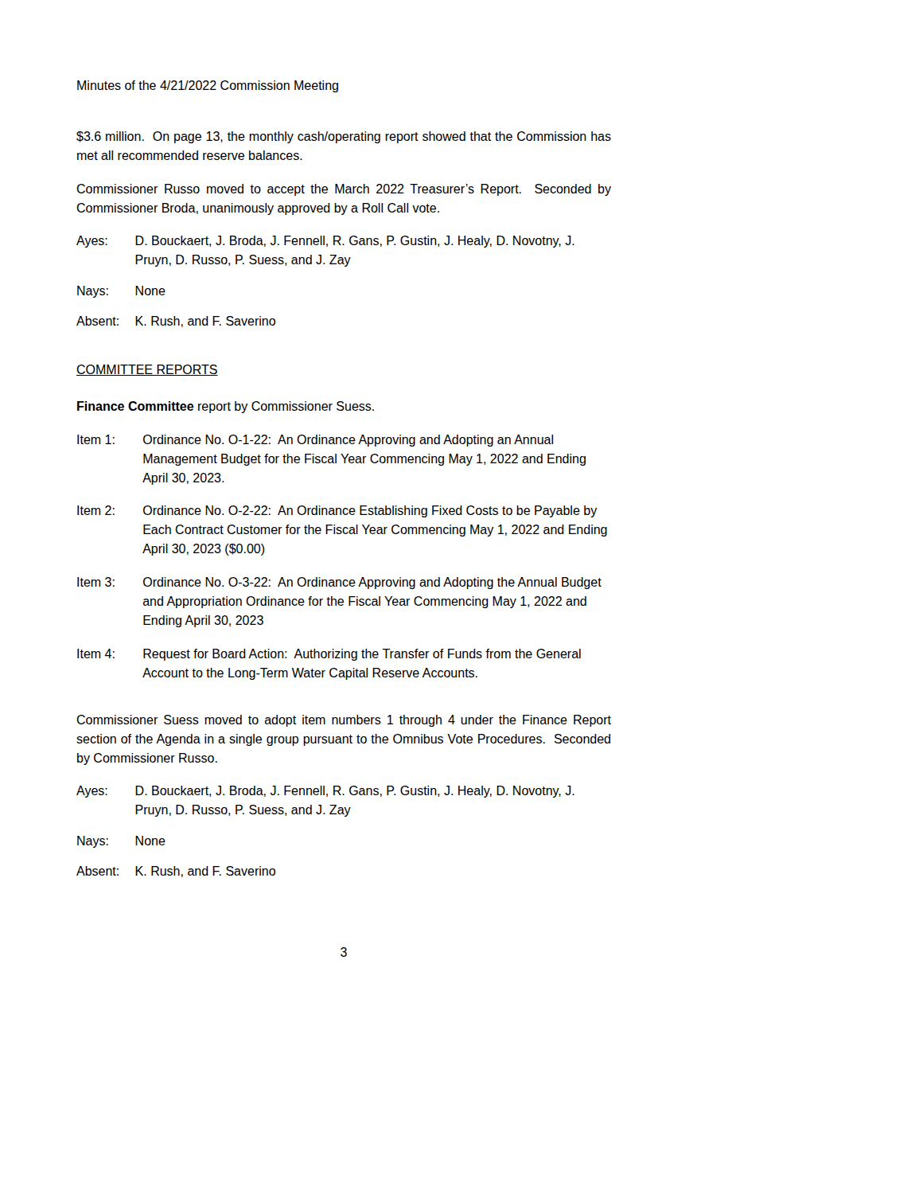Minutes of the 4/21/2022 Commission Meeting
$3.6 million. On page 13, the monthly cash/operating report showed that the Commission has met all recommended reserve balances.
Commissioner Russo moved to accept the March 2022 Treasurer’s Report. Seconded by Commissioner Broda, unanimously approved by a Roll Call vote.
| Ayes: | D. Bouckaert, J. Broda, J. Fennell, R. Gans, P. Gustin, J. Healy, D. Novotny, J. Pruyn, D. Russo, P. Suess, and J. Zay |
| Nays: | None |
| Absent: | K. Rush, and F. Saverino |
COMMITTEE REPORTS
Finance Committee report by Commissioner Suess.
| Item 1: | Ordinance No. O-1-22: An Ordinance Approving and Adopting an Annual Management Budget for the Fiscal Year Commencing May 1, 2022 and Ending April 30, 2023. |
| Item 2: | Ordinance No. O-2-22: An Ordinance Establishing Fixed Costs to be Payable by Each Contract Customer for the Fiscal Year Commencing May 1, 2022 and Ending April 30, 2023 ($0.00) |
| Item 3: | Ordinance No. O-3-22: An Ordinance Approving and Adopting the Annual Budget and Appropriation Ordinance for the Fiscal Year Commencing May 1, 2022 and Ending April 30, 2023 |
| Item 4: | Request for Board Action: Authorizing the Transfer of Funds from the General Account to the Long-Term Water Capital Reserve Accounts. |
Commissioner Suess moved to adopt item numbers 1 through 4 under the Finance Report section of the Agenda in a single group pursuant to the Omnibus Vote Procedures. Seconded by Commissioner Russo.
| Ayes: | D. Bouckaert, J. Broda, J. Fennell, R. Gans, P. Gustin, J. Healy, D. Novotny, J. Pruyn, D. Russo, P. Suess, and J. Zay |
| Nays: | None |
| Absent: | K. Rush, and F. Saverino |
3